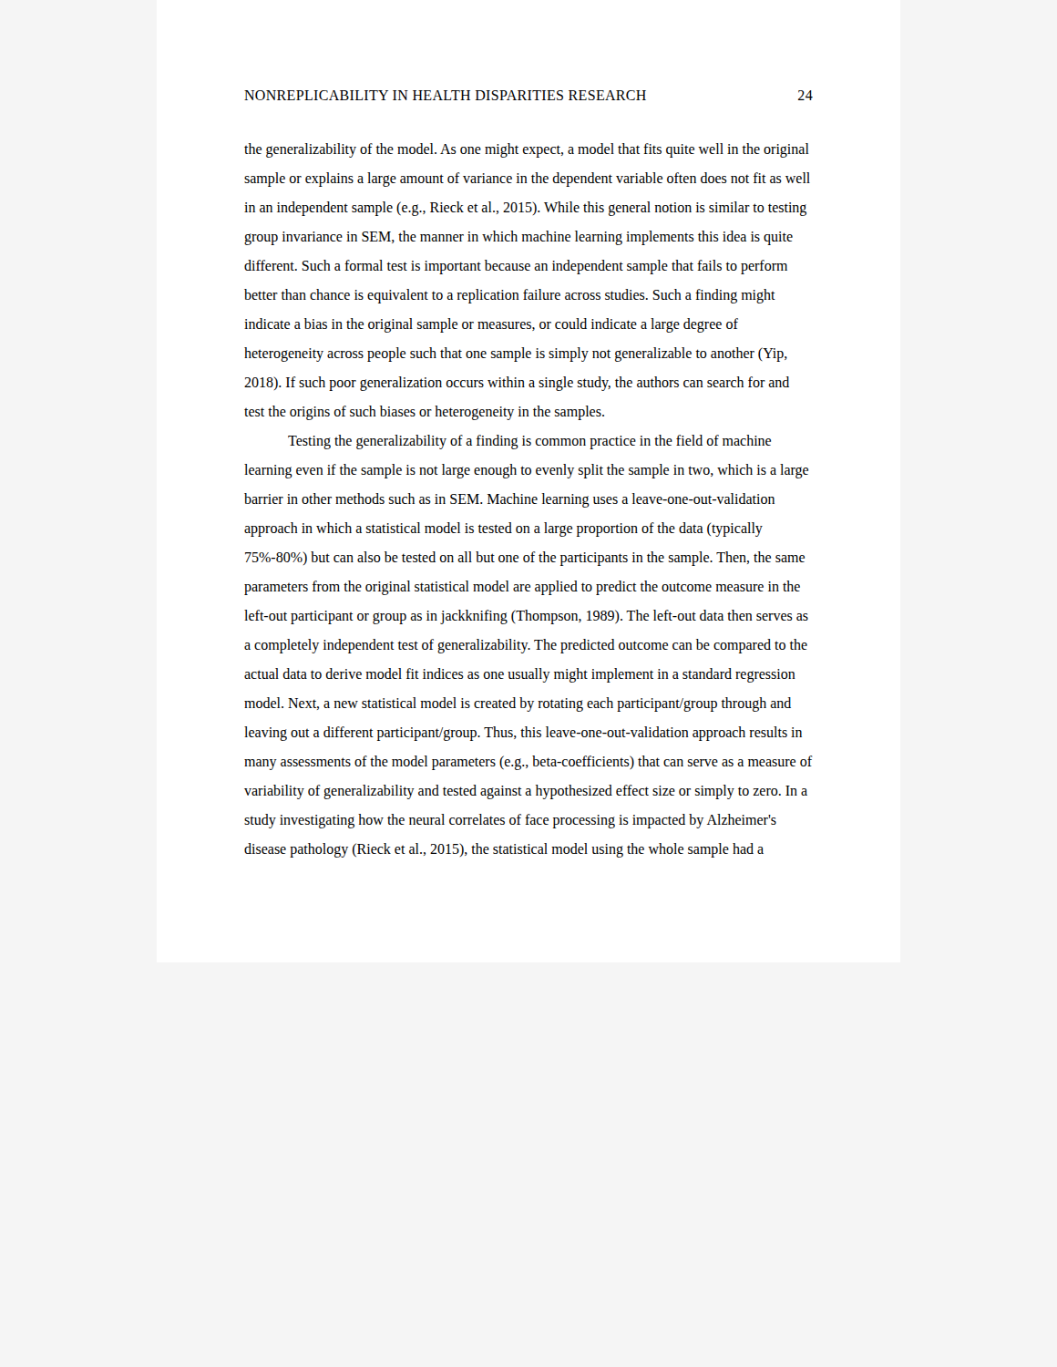Nonreplicability in Health Disparities Research 24
the generalizability of the model. As one might expect, a model that fits quite well in the original sample or explains a large amount of variance in the dependent variable often does not fit as well in an independent sample (e.g., Rieck et al., 2015). While this general notion is similar to testing group invariance in SEM, the manner in which machine learning implements this idea is quite different. Such a formal test is important because an independent sample that fails to perform better than chance is equivalent to a replication failure across studies. Such a finding might indicate a bias in the original sample or measures, or could indicate a large degree of heterogeneity across people such that one sample is simply not generalizable to another (Yip, 2018). If such poor generalization occurs within a single study, the authors can search for and test the origins of such biases or heterogeneity in the samples.
Testing the generalizability of a finding is common practice in the field of machine learning even if the sample is not large enough to evenly split the sample in two, which is a large barrier in other methods such as in SEM. Machine learning uses a leave-one-out-validation approach in which a statistical model is tested on a large proportion of the data (typically 75%-80%) but can also be tested on all but one of the participants in the sample. Then, the same parameters from the original statistical model are applied to predict the outcome measure in the left-out participant or group as in jackknifing (Thompson, 1989). The left-out data then serves as a completely independent test of generalizability. The predicted outcome can be compared to the actual data to derive model fit indices as one usually might implement in a standard regression model. Next, a new statistical model is created by rotating each participant/group through and leaving out a different participant/group. Thus, this leave-one-out-validation approach results in many assessments of the model parameters (e.g., beta-coefficients) that can serve as a measure of variability of generalizability and tested against a hypothesized effect size or simply to zero. In a study investigating how the neural correlates of face processing is impacted by Alzheimer's disease pathology (Rieck et al., 2015), the statistical model using the whole sample had a